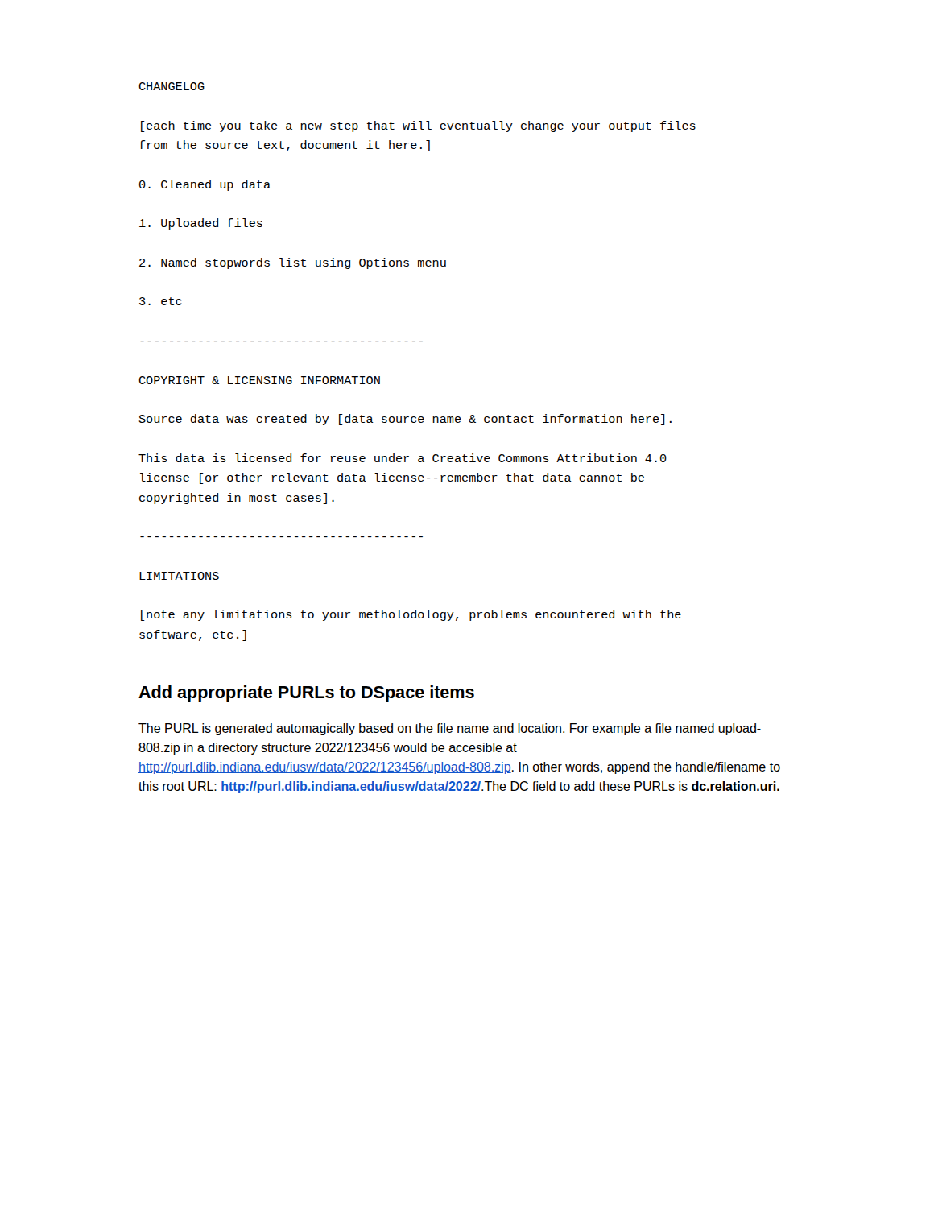CHANGELOG

[each time you take a new step that will eventually change your output files
from the source text, document it here.]

0. Cleaned up data

1. Uploaded files

2. Named stopwords list using Options menu

3. etc

---------------------------------------

COPYRIGHT & LICENSING INFORMATION

Source data was created by [data source name & contact information here].

This data is licensed for reuse under a Creative Commons Attribution 4.0
license [or other relevant data license--remember that data cannot be
copyrighted in most cases].

---------------------------------------

LIMITATIONS

[note any limitations to your metholodology, problems encountered with the
software, etc.]
Add appropriate PURLs to DSpace items
The PURL is generated automagically based on the file name and location. For example a file named upload-808.zip in a directory structure 2022/123456 would be accesible at http://purl.dlib.indiana.edu/iusw/data/2022/123456/upload-808.zip. In other words, append the handle/filename to this root URL: http://purl.dlib.indiana.edu/iusw/data/2022/.The DC field to add these PURLs is dc.relation.uri.